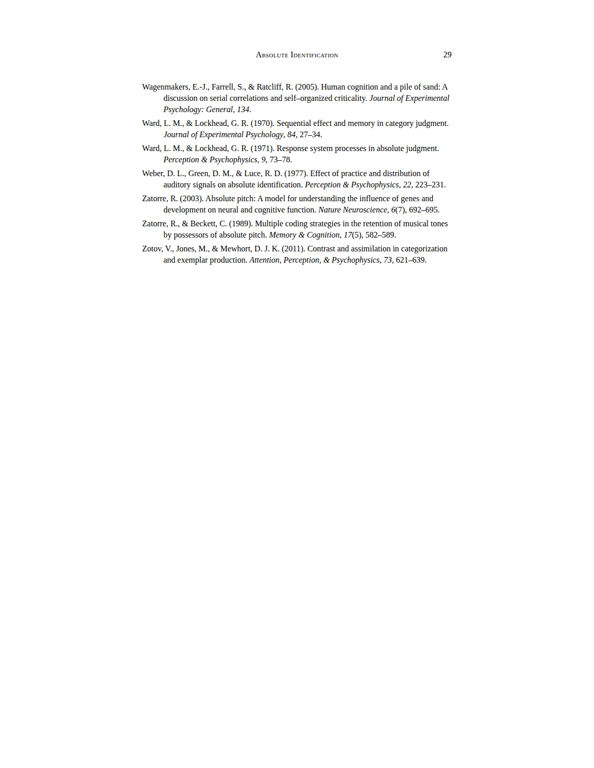Absolute Identification 29
Wagenmakers, E.-J., Farrell, S., & Ratcliff, R. (2005). Human cognition and a pile of sand: A discussion on serial correlations and self–organized criticality. Journal of Experimental Psychology: General, 134.
Ward, L. M., & Lockhead, G. R. (1970). Sequential effect and memory in category judgment. Journal of Experimental Psychology, 84, 27–34.
Ward, L. M., & Lockhead, G. R. (1971). Response system processes in absolute judgment. Perception & Psychophysics, 9, 73–78.
Weber, D. L., Green, D. M., & Luce, R. D. (1977). Effect of practice and distribution of auditory signals on absolute identification. Perception & Psychophysics, 22, 223–231.
Zatorre, R. (2003). Absolute pitch: A model for understanding the influence of genes and development on neural and cognitive function. Nature Neuroscience, 6(7), 692–695.
Zatorre, R., & Beckett, C. (1989). Multiple coding strategies in the retention of musical tones by possessors of absolute pitch. Memory & Cognition, 17(5), 582–589.
Zotov, V., Jones, M., & Mewhort, D. J. K. (2011). Contrast and assimilation in categorization and exemplar production. Attention, Perception, & Psychophysics, 73, 621–639.